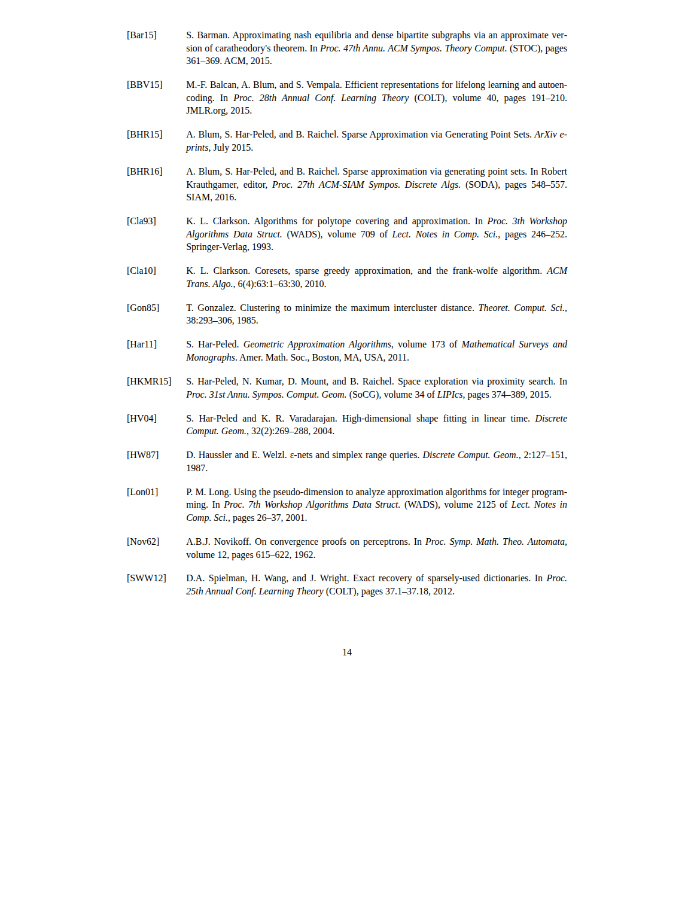[Bar15]
S. Barman. Approximating nash equilibria and dense bipartite subgraphs via an approximate version of caratheodory's theorem. In Proc. 47th Annu. ACM Sympos. Theory Comput. (STOC), pages 361–369. ACM, 2015.
[BBV15]
M.-F. Balcan, A. Blum, and S. Vempala. Efficient representations for lifelong learning and autoencoding. In Proc. 28th Annual Conf. Learning Theory (COLT), volume 40, pages 191–210. JMLR.org, 2015.
[BHR15]
A. Blum, S. Har-Peled, and B. Raichel. Sparse Approximation via Generating Point Sets. ArXiv e-prints, July 2015.
[BHR16]
A. Blum, S. Har-Peled, and B. Raichel. Sparse approximation via generating point sets. In Robert Krauthgamer, editor, Proc. 27th ACM-SIAM Sympos. Discrete Algs. (SODA), pages 548–557. SIAM, 2016.
[Cla93]
K. L. Clarkson. Algorithms for polytope covering and approximation. In Proc. 3th Workshop Algorithms Data Struct. (WADS), volume 709 of Lect. Notes in Comp. Sci., pages 246–252. Springer-Verlag, 1993.
[Cla10]
K. L. Clarkson. Coresets, sparse greedy approximation, and the frank-wolfe algorithm. ACM Trans. Algo., 6(4):63:1–63:30, 2010.
[Gon85]
T. Gonzalez. Clustering to minimize the maximum intercluster distance. Theoret. Comput. Sci., 38:293–306, 1985.
[Har11]
S. Har-Peled. Geometric Approximation Algorithms, volume 173 of Mathematical Surveys and Monographs. Amer. Math. Soc., Boston, MA, USA, 2011.
[HKMR15]
S. Har-Peled, N. Kumar, D. Mount, and B. Raichel. Space exploration via proximity search. In Proc. 31st Annu. Sympos. Comput. Geom. (SoCG), volume 34 of LIPIcs, pages 374–389, 2015.
[HV04]
S. Har-Peled and K. R. Varadarajan. High-dimensional shape fitting in linear time. Discrete Comput. Geom., 32(2):269–288, 2004.
[HW87]
D. Haussler and E. Welzl. ε-nets and simplex range queries. Discrete Comput. Geom., 2:127–151, 1987.
[Lon01]
P. M. Long. Using the pseudo-dimension to analyze approximation algorithms for integer programming. In Proc. 7th Workshop Algorithms Data Struct. (WADS), volume 2125 of Lect. Notes in Comp. Sci., pages 26–37, 2001.
[Nov62]
A.B.J. Novikoff. On convergence proofs on perceptrons. In Proc. Symp. Math. Theo. Automata, volume 12, pages 615–622, 1962.
[SWW12]
D.A. Spielman, H. Wang, and J. Wright. Exact recovery of sparsely-used dictionaries. In Proc. 25th Annual Conf. Learning Theory (COLT), pages 37.1–37.18, 2012.
14